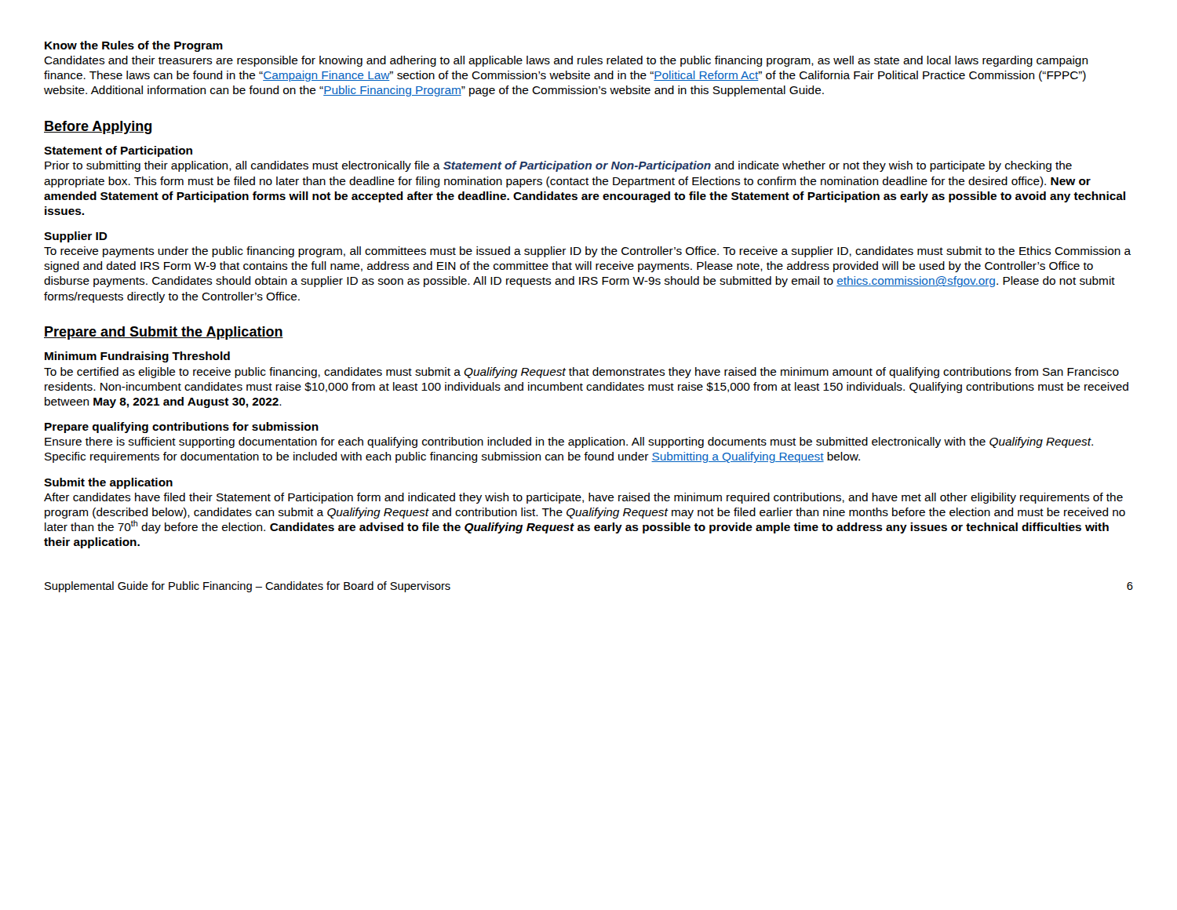Know the Rules of the Program
Candidates and their treasurers are responsible for knowing and adhering to all applicable laws and rules related to the public financing program, as well as state and local laws regarding campaign finance. These laws can be found in the “Campaign Finance Law” section of the Commission’s website and in the “Political Reform Act” of the California Fair Political Practice Commission (“FPPC”) website. Additional information can be found on the “Public Financing Program” page of the Commission’s website and in this Supplemental Guide.
Before Applying
Statement of Participation
Prior to submitting their application, all candidates must electronically file a Statement of Participation or Non-Participation and indicate whether or not they wish to participate by checking the appropriate box. This form must be filed no later than the deadline for filing nomination papers (contact the Department of Elections to confirm the nomination deadline for the desired office). New or amended Statement of Participation forms will not be accepted after the deadline. Candidates are encouraged to file the Statement of Participation as early as possible to avoid any technical issues.
Supplier ID
To receive payments under the public financing program, all committees must be issued a supplier ID by the Controller’s Office. To receive a supplier ID, candidates must submit to the Ethics Commission a signed and dated IRS Form W-9 that contains the full name, address and EIN of the committee that will receive payments. Please note, the address provided will be used by the Controller’s Office to disburse payments. Candidates should obtain a supplier ID as soon as possible. All ID requests and IRS Form W-9s should be submitted by email to ethics.commission@sfgov.org. Please do not submit forms/requests directly to the Controller’s Office.
Prepare and Submit the Application
Minimum Fundraising Threshold
To be certified as eligible to receive public financing, candidates must submit a Qualifying Request that demonstrates they have raised the minimum amount of qualifying contributions from San Francisco residents. Non-incumbent candidates must raise $10,000 from at least 100 individuals and incumbent candidates must raise $15,000 from at least 150 individuals. Qualifying contributions must be received between May 8, 2021 and August 30, 2022.
Prepare qualifying contributions for submission
Ensure there is sufficient supporting documentation for each qualifying contribution included in the application. All supporting documents must be submitted electronically with the Qualifying Request. Specific requirements for documentation to be included with each public financing submission can be found under Submitting a Qualifying Request below.
Submit the application
After candidates have filed their Statement of Participation form and indicated they wish to participate, have raised the minimum required contributions, and have met all other eligibility requirements of the program (described below), candidates can submit a Qualifying Request and contribution list. The Qualifying Request may not be filed earlier than nine months before the election and must be received no later than the 70th day before the election. Candidates are advised to file the Qualifying Request as early as possible to provide ample time to address any issues or technical difficulties with their application.
Supplemental Guide for Public Financing – Candidates for Board of Supervisors 6